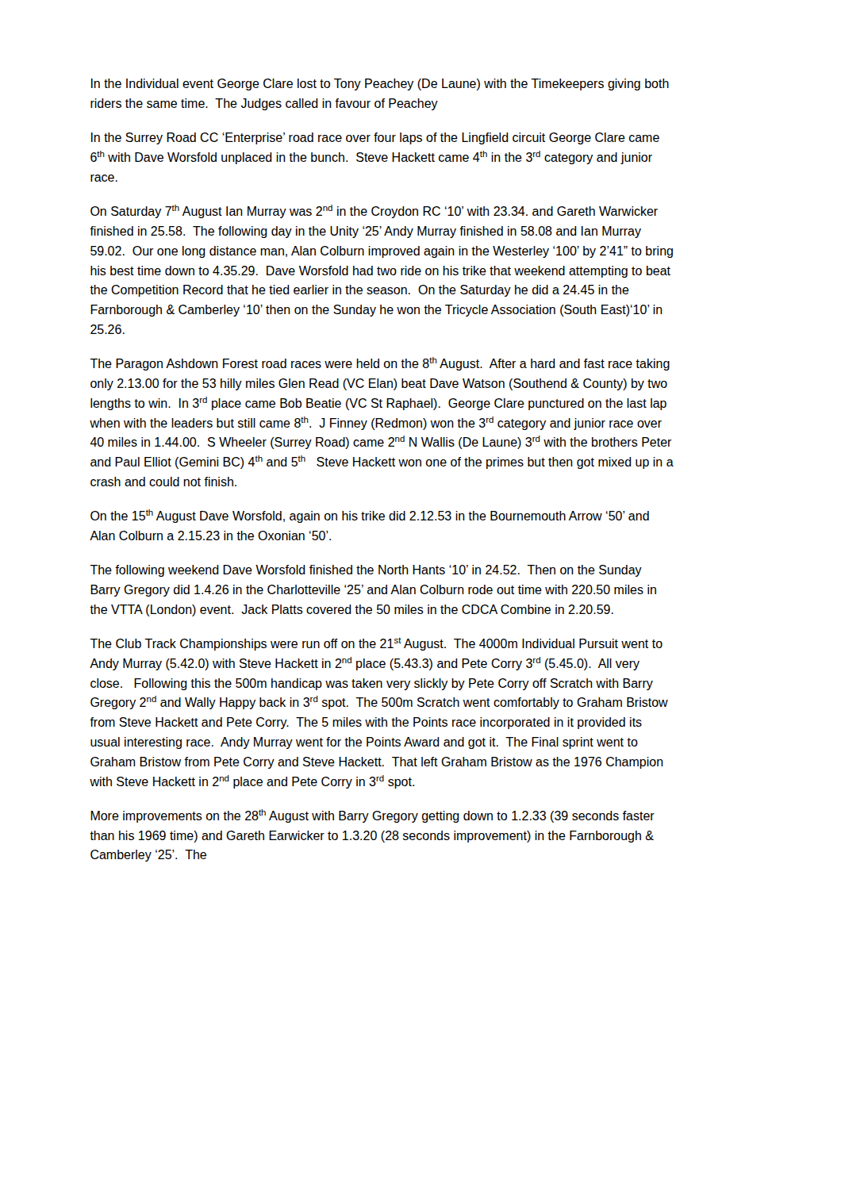In the Individual event George Clare lost to Tony Peachey (De Laune) with the Timekeepers giving both riders the same time. The Judges called in favour of Peachey
In the Surrey Road CC ‘Enterprise’ road race over four laps of the Lingfield circuit George Clare came 6th with Dave Worsfold unplaced in the bunch. Steve Hackett came 4th in the 3rd category and junior race.
On Saturday 7th August Ian Murray was 2nd in the Croydon RC ‘10’ with 23.34. and Gareth Warwicker finished in 25.58. The following day in the Unity ‘25’ Andy Murray finished in 58.08 and Ian Murray 59.02. Our one long distance man, Alan Colburn improved again in the Westerley ‘100’ by 2’41” to bring his best time down to 4.35.29. Dave Worsfold had two ride on his trike that weekend attempting to beat the Competition Record that he tied earlier in the season. On the Saturday he did a 24.45 in the Farnborough & Camberley ‘10’ then on the Sunday he won the Tricycle Association (South East)‘10’ in 25.26.
The Paragon Ashdown Forest road races were held on the 8th August. After a hard and fast race taking only 2.13.00 for the 53 hilly miles Glen Read (VC Elan) beat Dave Watson (Southend & County) by two lengths to win. In 3rd place came Bob Beatie (VC St Raphael). George Clare punctured on the last lap when with the leaders but still came 8th. J Finney (Redmon) won the 3rd category and junior race over 40 miles in 1.44.00. S Wheeler (Surrey Road) came 2nd N Wallis (De Laune) 3rd with the brothers Peter and Paul Elliot (Gemini BC) 4th and 5th Steve Hackett won one of the primes but then got mixed up in a crash and could not finish.
On the 15th August Dave Worsfold, again on his trike did 2.12.53 in the Bournemouth Arrow ‘50’ and Alan Colburn a 2.15.23 in the Oxonian ‘50’.
The following weekend Dave Worsfold finished the North Hants ‘10’ in 24.52. Then on the Sunday Barry Gregory did 1.4.26 in the Charlotteville ‘25’ and Alan Colburn rode out time with 220.50 miles in the VTTA (London) event. Jack Platts covered the 50 miles in the CDCA Combine in 2.20.59.
The Club Track Championships were run off on the 21st August. The 4000m Individual Pursuit went to Andy Murray (5.42.0) with Steve Hackett in 2nd place (5.43.3) and Pete Corry 3rd (5.45.0). All very close. Following this the 500m handicap was taken very slickly by Pete Corry off Scratch with Barry Gregory 2nd and Wally Happy back in 3rd spot. The 500m Scratch went comfortably to Graham Bristow from Steve Hackett and Pete Corry. The 5 miles with the Points race incorporated in it provided its usual interesting race. Andy Murray went for the Points Award and got it. The Final sprint went to Graham Bristow from Pete Corry and Steve Hackett. That left Graham Bristow as the 1976 Champion with Steve Hackett in 2nd place and Pete Corry in 3rd spot.
More improvements on the 28th August with Barry Gregory getting down to 1.2.33 (39 seconds faster than his 1969 time) and Gareth Earwicker to 1.3.20 (28 seconds improvement) in the Farnborough & Camberley ‘25’. The